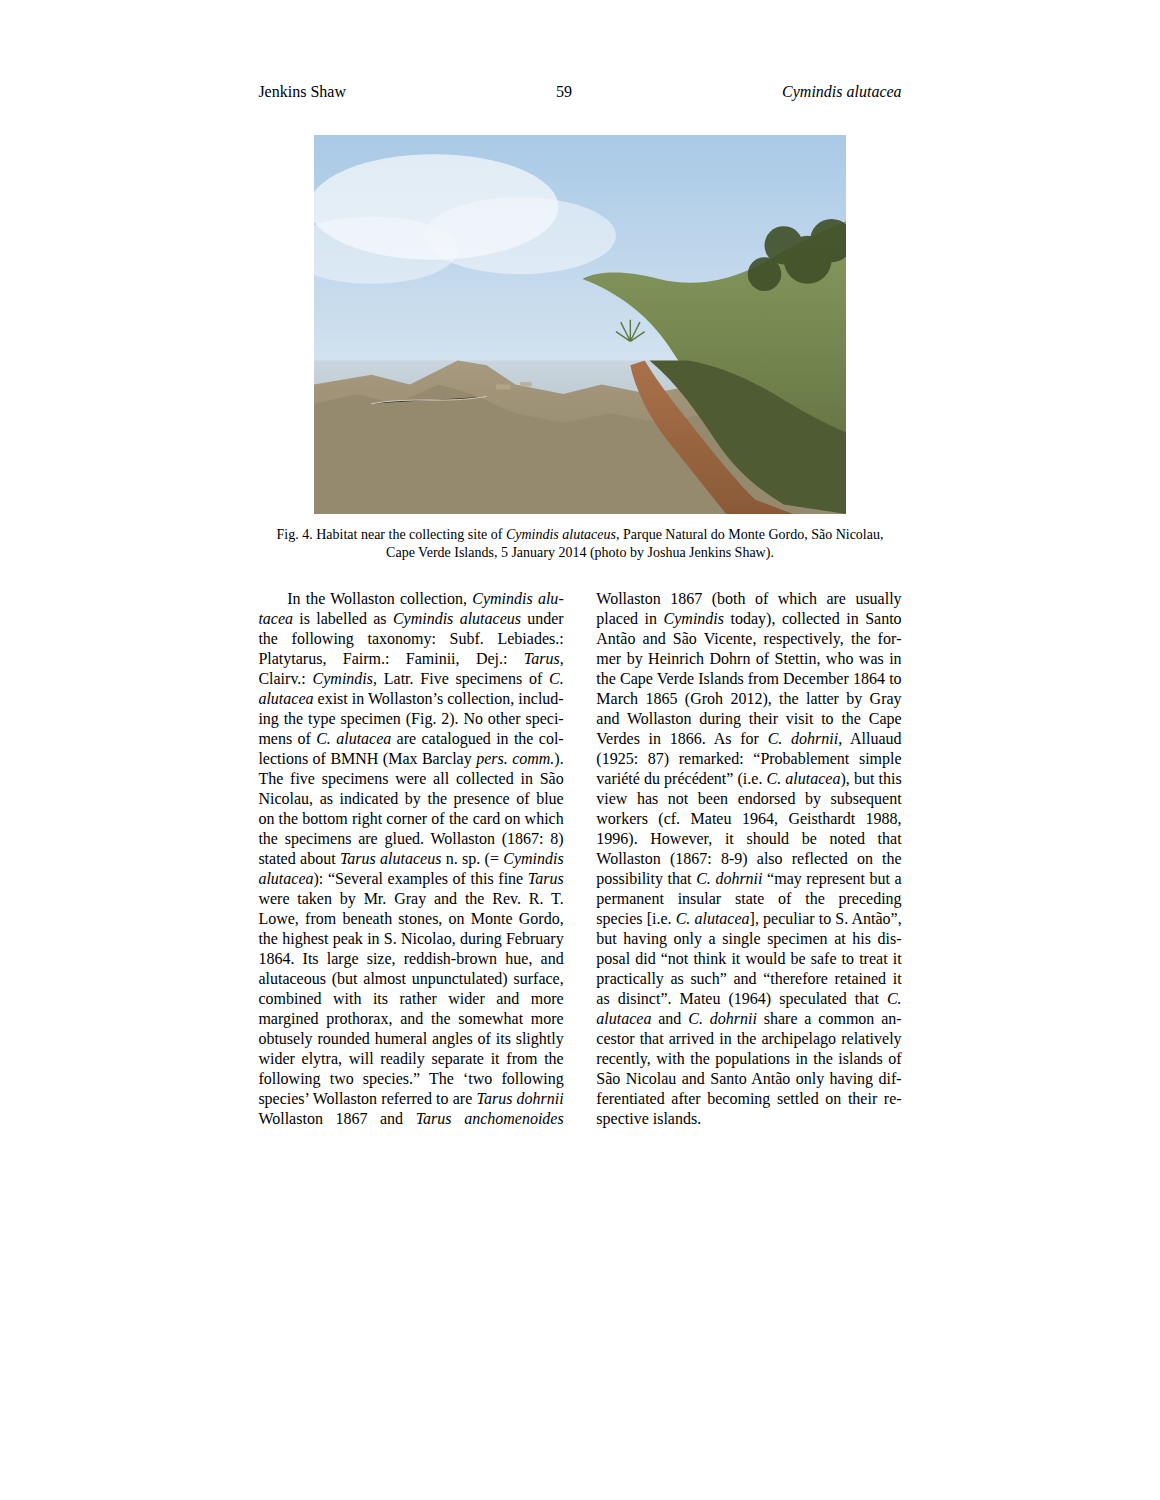Jenkins Shaw
59
Cymindis alutacea
Fig. 4. Habitat near the collecting site of Cymindis alutaceus, Parque Natural do Monte Gordo, São Nicolau,
Cape Verde Islands, 5 January 2014 (photo by Joshua Jenkins Shaw).
In the Wollaston collection, Cymindis alutacea is labelled as Cymindis alutaceus under the following taxonomy: Subf. Lebiades.: Platytarus, Fairm.: Faminii, Dej.: Tarus, Clairv.: Cymindis, Latr. Five specimens of C. alutacea exist in Wollaston’s collection, including the type specimen (Fig. 2). No other specimens of C. alutacea are catalogued in the collections of BMNH (Max Barclay pers. comm.). The five specimens were all collected in São Nicolau, as indicated by the presence of blue on the bottom right corner of the card on which the specimens are glued. Wollaston (1867: 8) stated about Tarus alutaceus n. sp. (= Cymindis alutacea): “Several examples of this fine Tarus were taken by Mr. Gray and the Rev. R. T. Lowe, from beneath stones, on Monte Gordo, the highest peak in S. Nicolao, during February 1864. Its large size, reddish-brown hue, and alutaceous (but almost unpunctulated) surface, combined with its rather wider and more margined prothorax, and the somewhat more obtusely rounded humeral angles of its slightly wider elytra, will readily separate it from the following two species.” The ‘two following species’ Wollaston referred to are Tarus dohrnii Wollaston 1867 and Tarus anchomenoides Wollaston 1867 (both of which are usually placed in Cymindis today), collected in Santo Antão and São Vicente, respectively, the former by Heinrich Dohrn of Stettin, who was in the Cape Verde Islands from December 1864 to March 1865 (Groh 2012), the latter by Gray and Wollaston during their visit to the Cape Verdes in 1866. As for C. dohrnii, Alluaud (1925: 87) remarked: “Probablement simple variété du précédent” (i.e. C. alutacea), but this view has not been endorsed by subsequent workers (cf. Mateu 1964, Geisthardt 1988, 1996). However, it should be noted that Wollaston (1867: 8-9) also reflected on the possibility that C. dohrnii “may represent but a permanent insular state of the preceding species [i.e. C. alutacea], peculiar to S. Antão”, but having only a single specimen at his disposal did “not think it would be safe to treat it practically as such” and “therefore retained it as disinct”. Mateu (1964) speculated that C. alutacea and C. dohrnii share a common ancestor that arrived in the archipelago relatively recently, with the populations in the islands of São Nicolau and Santo Antão only having differentiated after becoming settled on their respective islands.